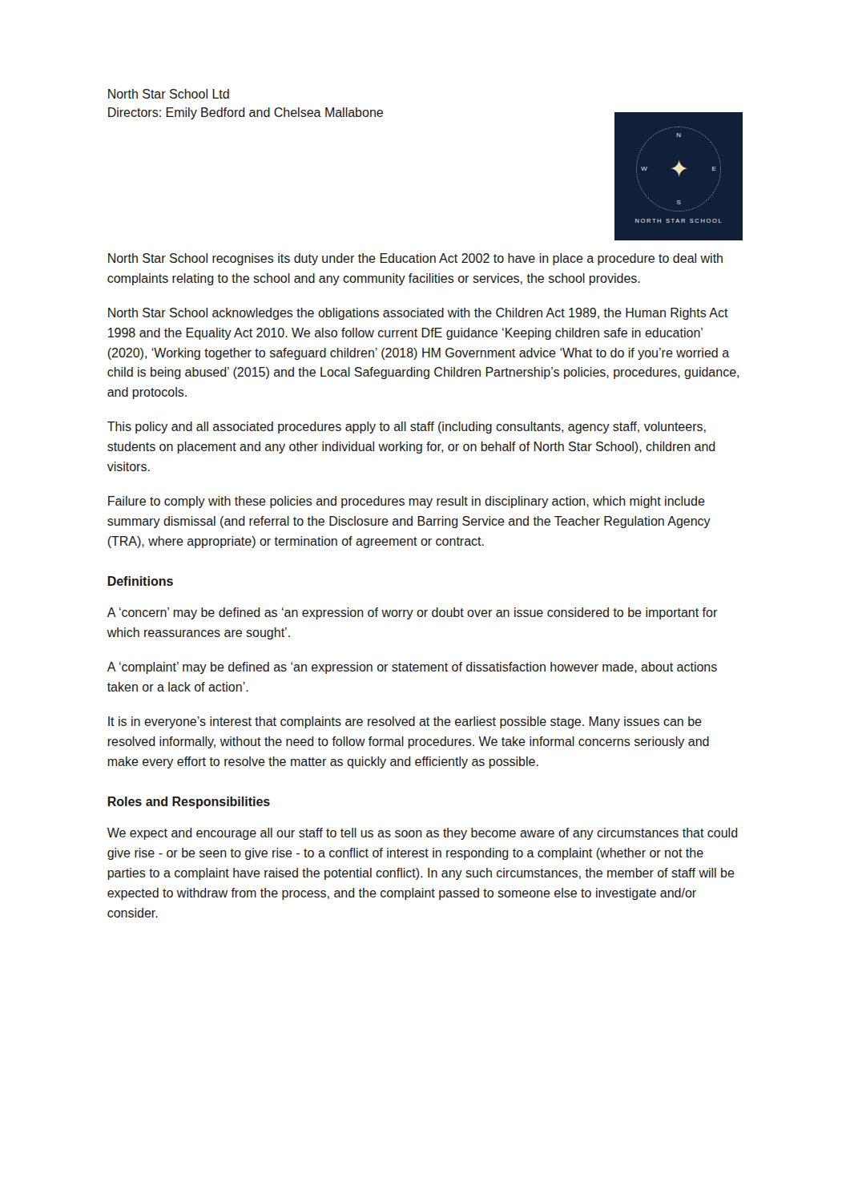North Star School Ltd Directors: Emily Bedford and Chelsea Mallabone
N W E S ✦
NORTH STAR SCHOOL
North Star School recognises its duty under the Education Act 2002 to have in place a procedure to deal with complaints relating to the school and any community facilities or services, the school provides.
North Star School acknowledges the obligations associated with the Children Act 1989, the Human Rights Act 1998 and the Equality Act 2010. We also follow current DfE guidance ‘Keeping children safe in education’ (2020), ‘Working together to safeguard children’ (2018) HM Government advice ‘What to do if you’re worried a child is being abused’ (2015) and the Local Safeguarding Children Partnership’s policies, procedures, guidance, and protocols.
This policy and all associated procedures apply to all staff (including consultants, agency staff, volunteers, students on placement and any other individual working for, or on behalf of North Star School), children and visitors.
Failure to comply with these policies and procedures may result in disciplinary action, which might include summary dismissal (and referral to the Disclosure and Barring Service and the Teacher Regulation Agency (TRA), where appropriate) or termination of agreement or contract.
Definitions
A ‘concern’ may be defined as ‘an expression of worry or doubt over an issue considered to be important for which reassurances are sought’.
A ‘complaint’ may be defined as ‘an expression or statement of dissatisfaction however made, about actions taken or a lack of action’.
It is in everyone’s interest that complaints are resolved at the earliest possible stage. Many issues can be resolved informally, without the need to follow formal procedures. We take informal concerns seriously and make every effort to resolve the matter as quickly and efficiently as possible.
Roles and Responsibilities
We expect and encourage all our staff to tell us as soon as they become aware of any circumstances that could give rise - or be seen to give rise - to a conflict of interest in responding to a complaint (whether or not the parties to a complaint have raised the potential conflict). In any such circumstances, the member of staff will be expected to withdraw from the process, and the complaint passed to someone else to investigate and/or consider.